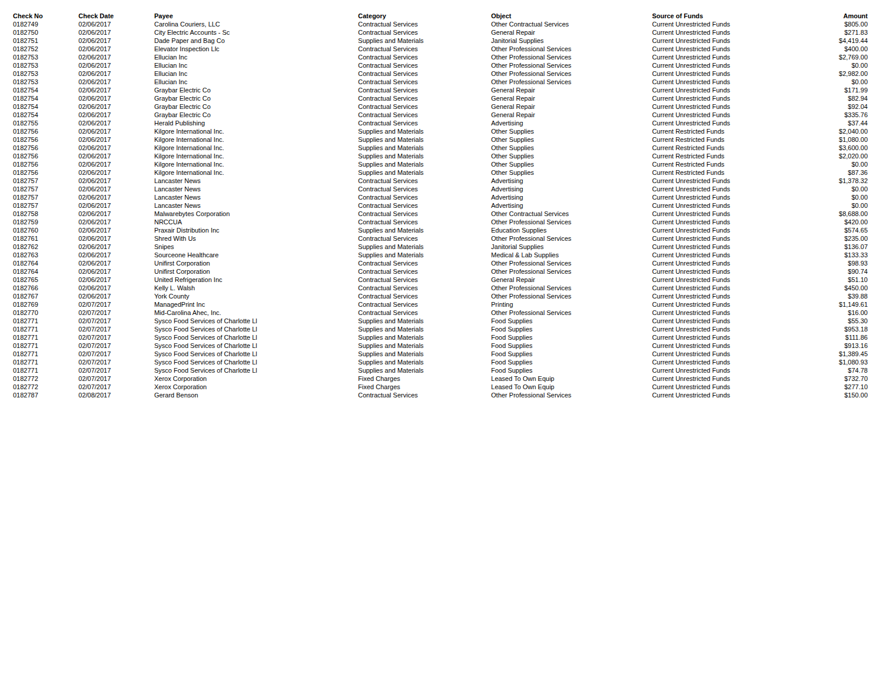| Check No | Check Date | Payee | Category | Object | Source of Funds | Amount |
| --- | --- | --- | --- | --- | --- | --- |
| 0182749 | 02/06/2017 | Carolina Couriers, LLC | Contractual Services | Other Contractual Services | Current Unrestricted Funds | $805.00 |
| 0182750 | 02/06/2017 | City Electric Accounts - Sc | Contractual Services | General Repair | Current Unrestricted Funds | $271.83 |
| 0182751 | 02/06/2017 | Dade Paper and Bag Co | Supplies and Materials | Janitorial Supplies | Current Unrestricted Funds | $4,419.44 |
| 0182752 | 02/06/2017 | Elevator Inspection Llc | Contractual Services | Other Professional Services | Current Unrestricted Funds | $400.00 |
| 0182753 | 02/06/2017 | Ellucian Inc | Contractual Services | Other Professional Services | Current Unrestricted Funds | $2,769.00 |
| 0182753 | 02/06/2017 | Ellucian Inc | Contractual Services | Other Professional Services | Current Unrestricted Funds | $0.00 |
| 0182753 | 02/06/2017 | Ellucian Inc | Contractual Services | Other Professional Services | Current Unrestricted Funds | $2,982.00 |
| 0182753 | 02/06/2017 | Ellucian Inc | Contractual Services | Other Professional Services | Current Unrestricted Funds | $0.00 |
| 0182754 | 02/06/2017 | Graybar Electric Co | Contractual Services | General Repair | Current Unrestricted Funds | $171.99 |
| 0182754 | 02/06/2017 | Graybar Electric Co | Contractual Services | General Repair | Current Unrestricted Funds | $82.94 |
| 0182754 | 02/06/2017 | Graybar Electric Co | Contractual Services | General Repair | Current Unrestricted Funds | $92.04 |
| 0182754 | 02/06/2017 | Graybar Electric Co | Contractual Services | General Repair | Current Unrestricted Funds | $335.76 |
| 0182755 | 02/06/2017 | Herald Publishing | Contractual Services | Advertising | Current Unrestricted Funds | $37.44 |
| 0182756 | 02/06/2017 | Kilgore International Inc. | Supplies and Materials | Other Supplies | Current Restricted Funds | $2,040.00 |
| 0182756 | 02/06/2017 | Kilgore International Inc. | Supplies and Materials | Other Supplies | Current Restricted Funds | $1,080.00 |
| 0182756 | 02/06/2017 | Kilgore International Inc. | Supplies and Materials | Other Supplies | Current Restricted Funds | $3,600.00 |
| 0182756 | 02/06/2017 | Kilgore International Inc. | Supplies and Materials | Other Supplies | Current Restricted Funds | $2,020.00 |
| 0182756 | 02/06/2017 | Kilgore International Inc. | Supplies and Materials | Other Supplies | Current Restricted Funds | $0.00 |
| 0182756 | 02/06/2017 | Kilgore International Inc. | Supplies and Materials | Other Supplies | Current Restricted Funds | $87.36 |
| 0182757 | 02/06/2017 | Lancaster News | Contractual Services | Advertising | Current Unrestricted Funds | $1,378.32 |
| 0182757 | 02/06/2017 | Lancaster News | Contractual Services | Advertising | Current Unrestricted Funds | $0.00 |
| 0182757 | 02/06/2017 | Lancaster News | Contractual Services | Advertising | Current Unrestricted Funds | $0.00 |
| 0182757 | 02/06/2017 | Lancaster News | Contractual Services | Advertising | Current Unrestricted Funds | $0.00 |
| 0182758 | 02/06/2017 | Malwarebytes Corporation | Contractual Services | Other Contractual Services | Current Unrestricted Funds | $8,688.00 |
| 0182759 | 02/06/2017 | NRCCUA | Contractual Services | Other Professional Services | Current Unrestricted Funds | $420.00 |
| 0182760 | 02/06/2017 | Praxair Distribution Inc | Supplies and Materials | Education Supplies | Current Unrestricted Funds | $574.65 |
| 0182761 | 02/06/2017 | Shred With Us | Contractual Services | Other Professional Services | Current Unrestricted Funds | $235.00 |
| 0182762 | 02/06/2017 | Snipes | Supplies and Materials | Janitorial Supplies | Current Unrestricted Funds | $136.07 |
| 0182763 | 02/06/2017 | Sourceone Healthcare | Supplies and Materials | Medical & Lab Supplies | Current Unrestricted Funds | $133.33 |
| 0182764 | 02/06/2017 | Unifirst Corporation | Contractual Services | Other Professional Services | Current Unrestricted Funds | $98.93 |
| 0182764 | 02/06/2017 | Unifirst Corporation | Contractual Services | Other Professional Services | Current Unrestricted Funds | $90.74 |
| 0182765 | 02/06/2017 | United Refrigeration Inc | Contractual Services | General Repair | Current Unrestricted Funds | $51.10 |
| 0182766 | 02/06/2017 | Kelly L. Walsh | Contractual Services | Other Professional Services | Current Unrestricted Funds | $450.00 |
| 0182767 | 02/06/2017 | York County | Contractual Services | Other Professional Services | Current Unrestricted Funds | $39.88 |
| 0182769 | 02/07/2017 | ManagedPrint Inc | Contractual Services | Printing | Current Unrestricted Funds | $1,149.61 |
| 0182770 | 02/07/2017 | Mid-Carolina Ahec, Inc. | Contractual Services | Other Professional Services | Current Unrestricted Funds | $16.00 |
| 0182771 | 02/07/2017 | Sysco Food Services of Charlotte Ll | Supplies and Materials | Food Supplies | Current Unrestricted Funds | $55.30 |
| 0182771 | 02/07/2017 | Sysco Food Services of Charlotte Ll | Supplies and Materials | Food Supplies | Current Unrestricted Funds | $953.18 |
| 0182771 | 02/07/2017 | Sysco Food Services of Charlotte Ll | Supplies and Materials | Food Supplies | Current Unrestricted Funds | $111.86 |
| 0182771 | 02/07/2017 | Sysco Food Services of Charlotte Ll | Supplies and Materials | Food Supplies | Current Unrestricted Funds | $913.16 |
| 0182771 | 02/07/2017 | Sysco Food Services of Charlotte Ll | Supplies and Materials | Food Supplies | Current Unrestricted Funds | $1,389.45 |
| 0182771 | 02/07/2017 | Sysco Food Services of Charlotte Ll | Supplies and Materials | Food Supplies | Current Unrestricted Funds | $1,080.93 |
| 0182771 | 02/07/2017 | Sysco Food Services of Charlotte Ll | Supplies and Materials | Food Supplies | Current Unrestricted Funds | $74.78 |
| 0182772 | 02/07/2017 | Xerox Corporation | Fixed Charges | Leased To Own Equip | Current Unrestricted Funds | $732.70 |
| 0182772 | 02/07/2017 | Xerox Corporation | Fixed Charges | Leased To Own Equip | Current Unrestricted Funds | $277.10 |
| 0182787 | 02/08/2017 | Gerard Benson | Contractual Services | Other Professional Services | Current Unrestricted Funds | $150.00 |